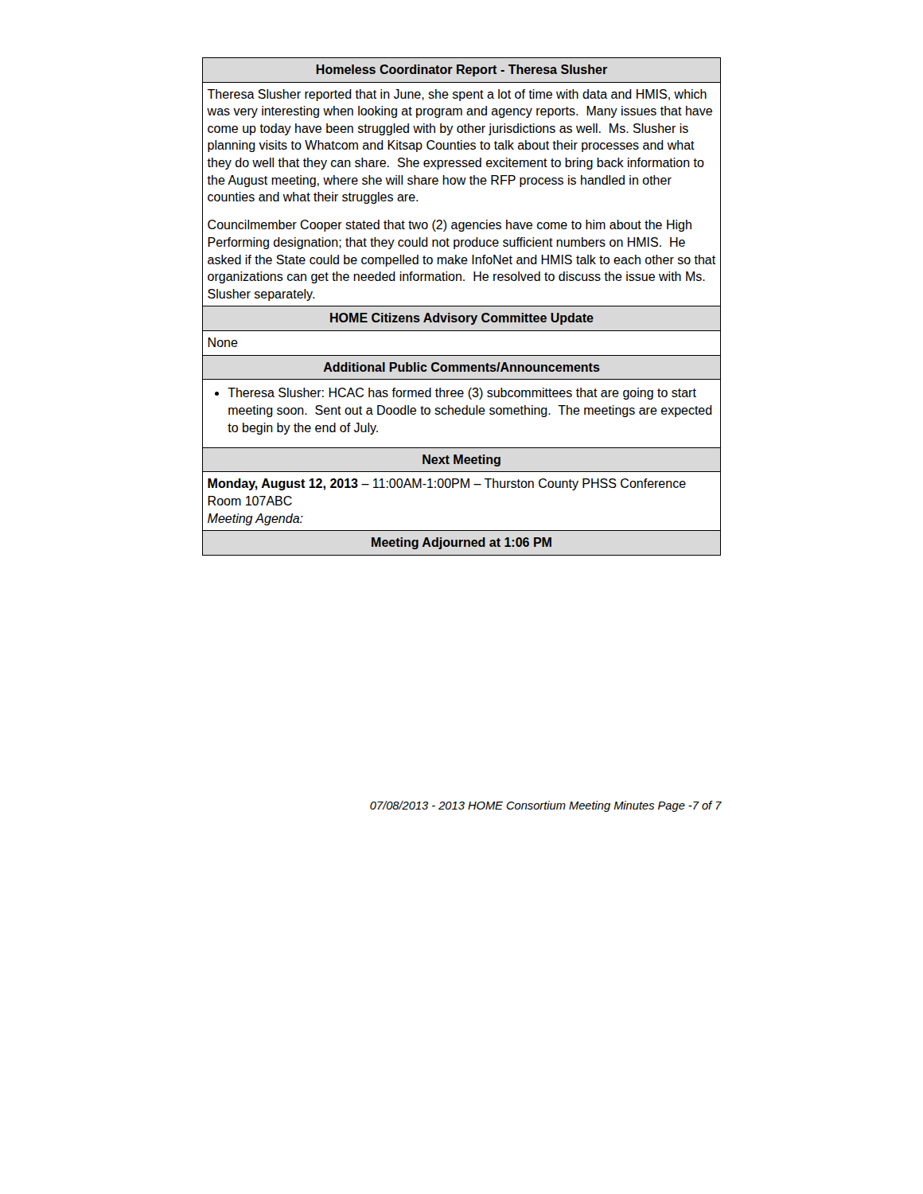| Homeless Coordinator Report - Theresa Slusher |
| Theresa Slusher reported that in June, she spent a lot of time with data and HMIS, which was very interesting when looking at program and agency reports. Many issues that have come up today have been struggled with by other jurisdictions as well. Ms. Slusher is planning visits to Whatcom and Kitsap Counties to talk about their processes and what they do well that they can share. She expressed excitement to bring back information to the August meeting, where she will share how the RFP process is handled in other counties and what their struggles are. Councilmember Cooper stated that two (2) agencies have come to him about the High Performing designation; that they could not produce sufficient numbers on HMIS. He asked if the State could be compelled to make InfoNet and HMIS talk to each other so that organizations can get the needed information. He resolved to discuss the issue with Ms. Slusher separately. |
| HOME Citizens Advisory Committee Update |
| None |
| Additional Public Comments/Announcements |
| Theresa Slusher: HCAC has formed three (3) subcommittees that are going to start meeting soon. Sent out a Doodle to schedule something. The meetings are expected to begin by the end of July. |
| Next Meeting |
| Monday, August 12, 2013 – 11:00AM-1:00PM – Thurston County PHSS Conference Room 107ABC Meeting Agenda: |
| Meeting Adjourned at 1:06 PM |
07/08/2013 - 2013 HOME Consortium Meeting Minutes Page -7 of 7